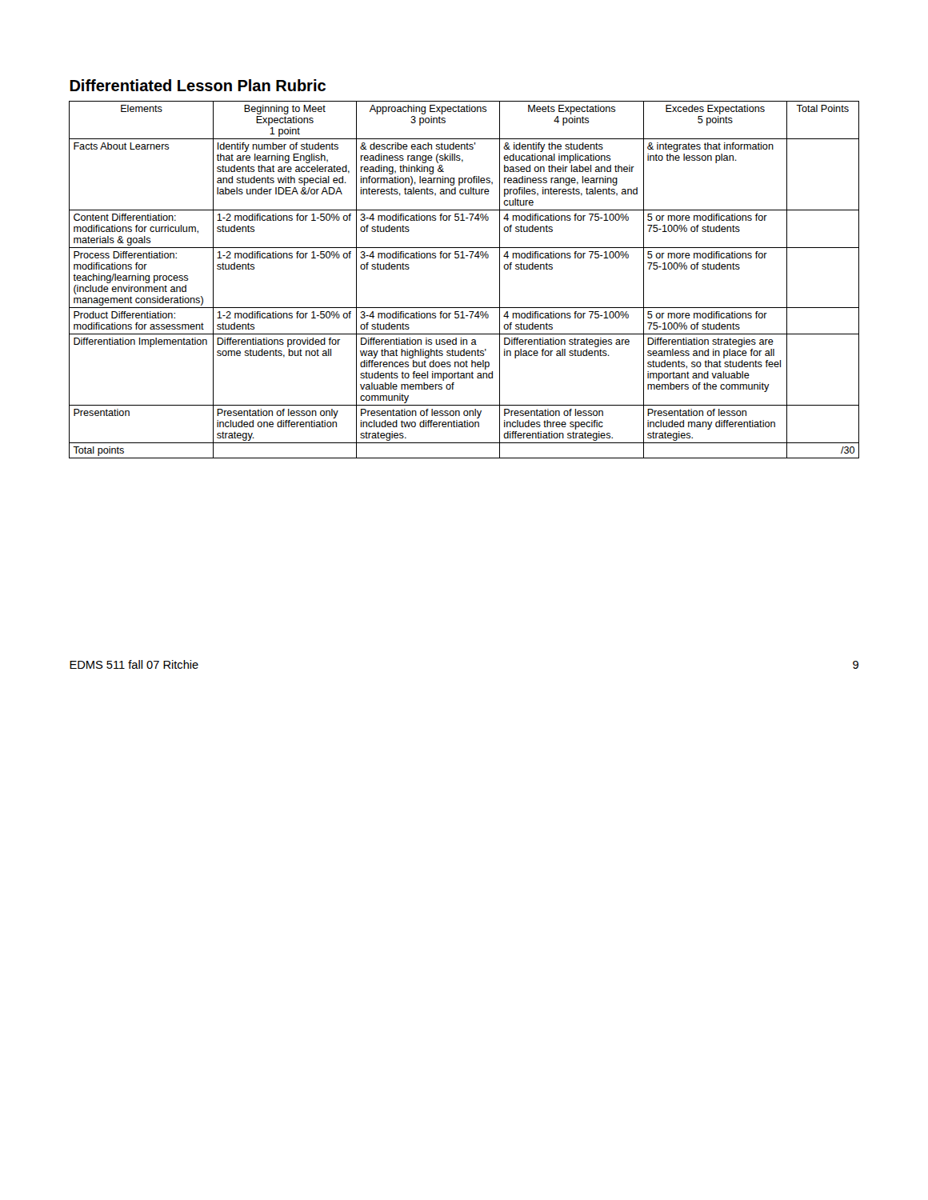Differentiated Lesson Plan Rubric
| Elements | Beginning to Meet Expectations 1 point | Approaching Expectations 3 points | Meets Expectations 4 points | Excedes Expectations 5 points | Total Points |
| --- | --- | --- | --- | --- | --- |
| Facts About Learners | Identify number of students that are learning English, students that are accelerated, and students with special ed. labels under IDEA &/or ADA | & describe each students' readiness range (skills, reading, thinking & information), learning profiles, interests, talents, and culture | & identify the students educational implications based on their label and their readiness range, learning profiles, interests, talents, and culture | & integrates that information into the lesson plan. | |
| Content Differentiation: modifications for curriculum, materials & goals | 1-2 modifications for 1-50% of students | 3-4 modifications for 51-74% of students | 4 modifications for 75-100% of students | 5 or more modifications for 75-100% of students | |
| Process Differentiation: modifications for teaching/learning process (include environment and management considerations) | 1-2 modifications for 1-50% of students | 3-4 modifications for 51-74% of students | 4 modifications for 75-100% of students | 5 or more modifications for 75-100% of students | |
| Product Differentiation: modifications for assessment | 1-2 modifications for 1-50% of students | 3-4 modifications for 51-74% of students | 4 modifications for 75-100% of students | 5 or more modifications for 75-100% of students | |
| Differentiation Implementation | Differentiations provided for some students, but not all | Differentiation is used in a way that highlights students' differences but does not help students to feel important and valuable members of community | Differentiation strategies are in place for all students. | Differentiation strategies are seamless and in place for all students, so that students feel important and valuable members of the community | |
| Presentation | Presentation of lesson only included one differentiation strategy. | Presentation of lesson only included two differentiation strategies. | Presentation of lesson includes three specific differentiation strategies. | Presentation of lesson included many differentiation strategies. | |
| Total points | | | | | /30 |
EDMS 511 fall 07 Ritchie 9